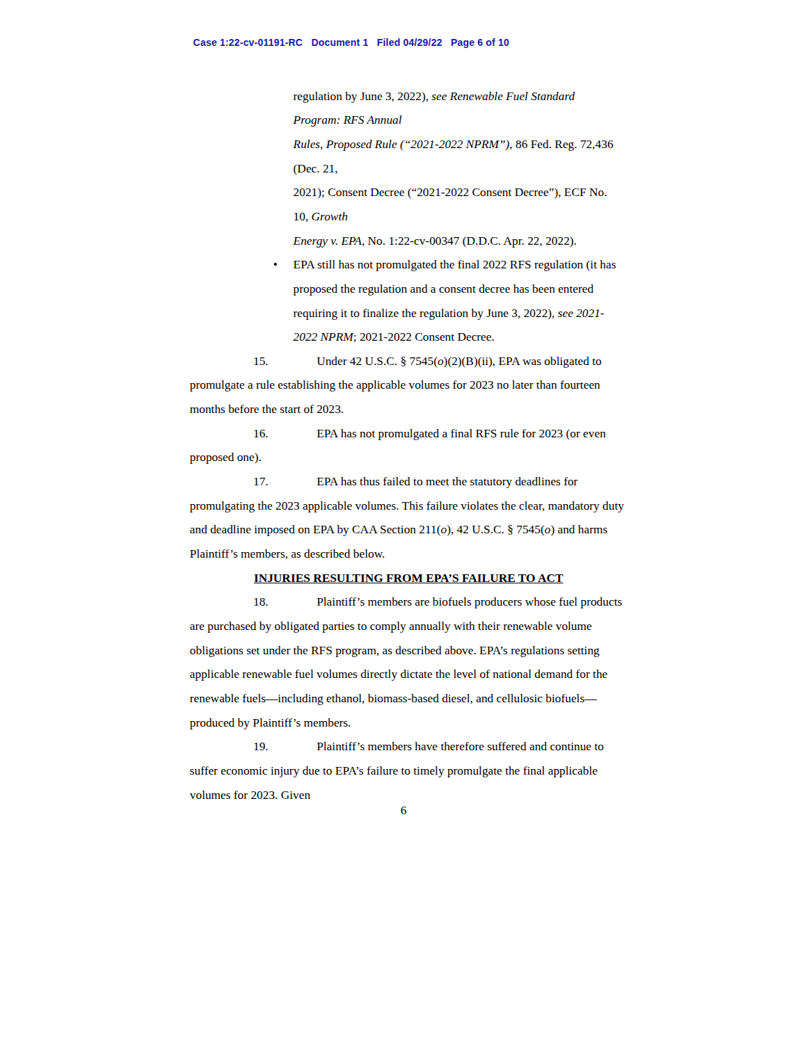Case 1:22-cv-01191-RC Document 1 Filed 04/29/22 Page 6 of 10
regulation by June 3, 2022), see Renewable Fuel Standard Program: RFS Annual
Rules, Proposed Rule (“2021-2022 NPRM”), 86 Fed. Reg. 72,436 (Dec. 21,
2021); Consent Decree (“2021-2022 Consent Decree”), ECF No. 10, Growth
Energy v. EPA, No. 1:22-cv-00347 (D.D.C. Apr. 22, 2022).
•
EPA still has not promulgated the final 2022 RFS regulation (it has proposed the regulation and a consent decree has been entered requiring it to finalize the regulation by June 3, 2022), see 2021-2022 NPRM; 2021-2022 Consent Decree.
15. Under 42 U.S.C. § 7545(o)(2)(B)(ii), EPA was obligated to promulgate a rule establishing the applicable volumes for 2023 no later than fourteen months before the start of 2023.
16. EPA has not promulgated a final RFS rule for 2023 (or even proposed one).
17. EPA has thus failed to meet the statutory deadlines for promulgating the 2023 applicable volumes. This failure violates the clear, mandatory duty and deadline imposed on EPA by CAA Section 211(o), 42 U.S.C. § 7545(o) and harms Plaintiff’s members, as described below.
INJURIES RESULTING FROM EPA’S FAILURE TO ACT
18. Plaintiff’s members are biofuels producers whose fuel products are purchased by obligated parties to comply annually with their renewable volume obligations set under the RFS program, as described above. EPA’s regulations setting applicable renewable fuel volumes directly dictate the level of national demand for the renewable fuels—including ethanol, biomass-based diesel, and cellulosic biofuels—produced by Plaintiff’s members.
19. Plaintiff’s members have therefore suffered and continue to suffer economic injury due to EPA’s failure to timely promulgate the final applicable volumes for 2023. Given
6